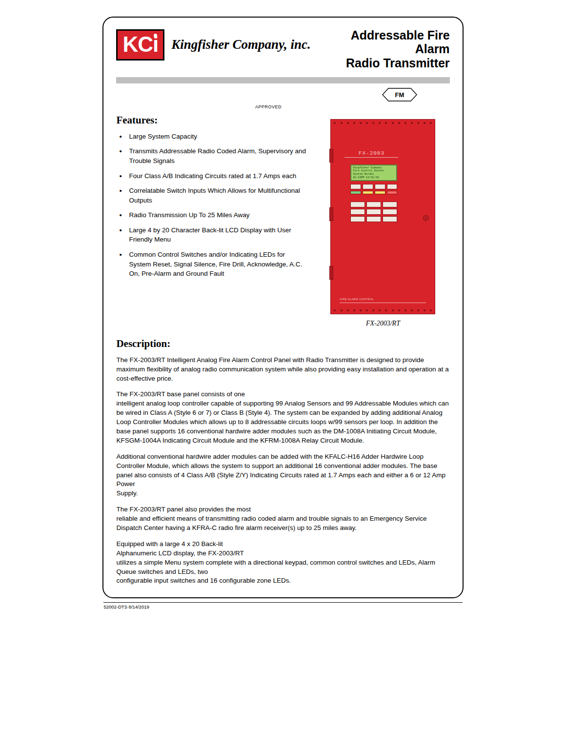KCi
Kingfisher Company, inc.
Addressable Fire Alarm
Radio Transmitter
FM
APPROVED
Features:
Large System Capacity
Transmits Addressable Radio Coded Alarm, Supervisory and Trouble Signals
Four Class A/B Indicating Circuits rated at 1.7 Amps each
Correlatable Switch Inputs Which Allows for Multifunctional Outputs
Radio Transmission Up To 25 Miles Away
Large 4 by 20 Character Back-lit LCD Display with User Friendly Menu
Common Control Switches and/or Indicating LEDs for System Reset, Signal Silence, Fire Drill, Acknowledge, A.C. On, Pre-Alarm and Ground Fault
FX-2003
Kingfisher Company
Fire Control System
System Normal
01:23PM 12/31/19
FIRE ALARM CONTROL
FX-2003/RT
Description:
The FX-2003/RT Intelligent Analog Fire Alarm Control Panel with Radio Transmitter is designed to provide maximum flexibility of analog radio communication system while also providing easy installation and operation at a cost-effective price.
The FX-2003/RT base panel consists of one
intelligent analog loop controller capable of supporting 99 Analog Sensors and 99 Addressable Modules which can be wired in Class A (Style 6 or 7) or Class B (Style 4). The system can be expanded by adding additional Analog Loop Controller Modules which allows up to 8 addressable circuits loops w/99 sensors per loop. In addition the base panel supports 16 conventional hardwire adder modules such as the DM-1008A Initiating Circuit Module,
KFSGM-1004A Indicating Circuit Module and the KFRM-1008A Relay Circuit Module.
Additional conventional hardwire adder modules can be added with the KFALC-H16 Adder Hardwire Loop Controller Module, which allows the system to support an additional 16 conventional adder modules. The base panel also consists of 4 Class A/B (Style Z/Y) Indicating Circuits rated at 1.7 Amps each and either a 6 or 12 Amp Power
Supply.
The FX-2003/RT panel also provides the most
reliable and efficient means of transmitting radio coded alarm and trouble signals to an Emergency Service Dispatch Center having a KFRA-C radio fire alarm receiver(s) up to 25 miles away.
Equipped with a large 4 x 20 Back-lit
Alphanumeric LCD display, the FX-2003/RT
utilizes a simple Menu system complete with a directional keypad, common control switches and LEDs, Alarm Queue switches and LEDs, two
configurable input switches and 16 configurable zone LEDs.
52002-DTS 8/14/2019